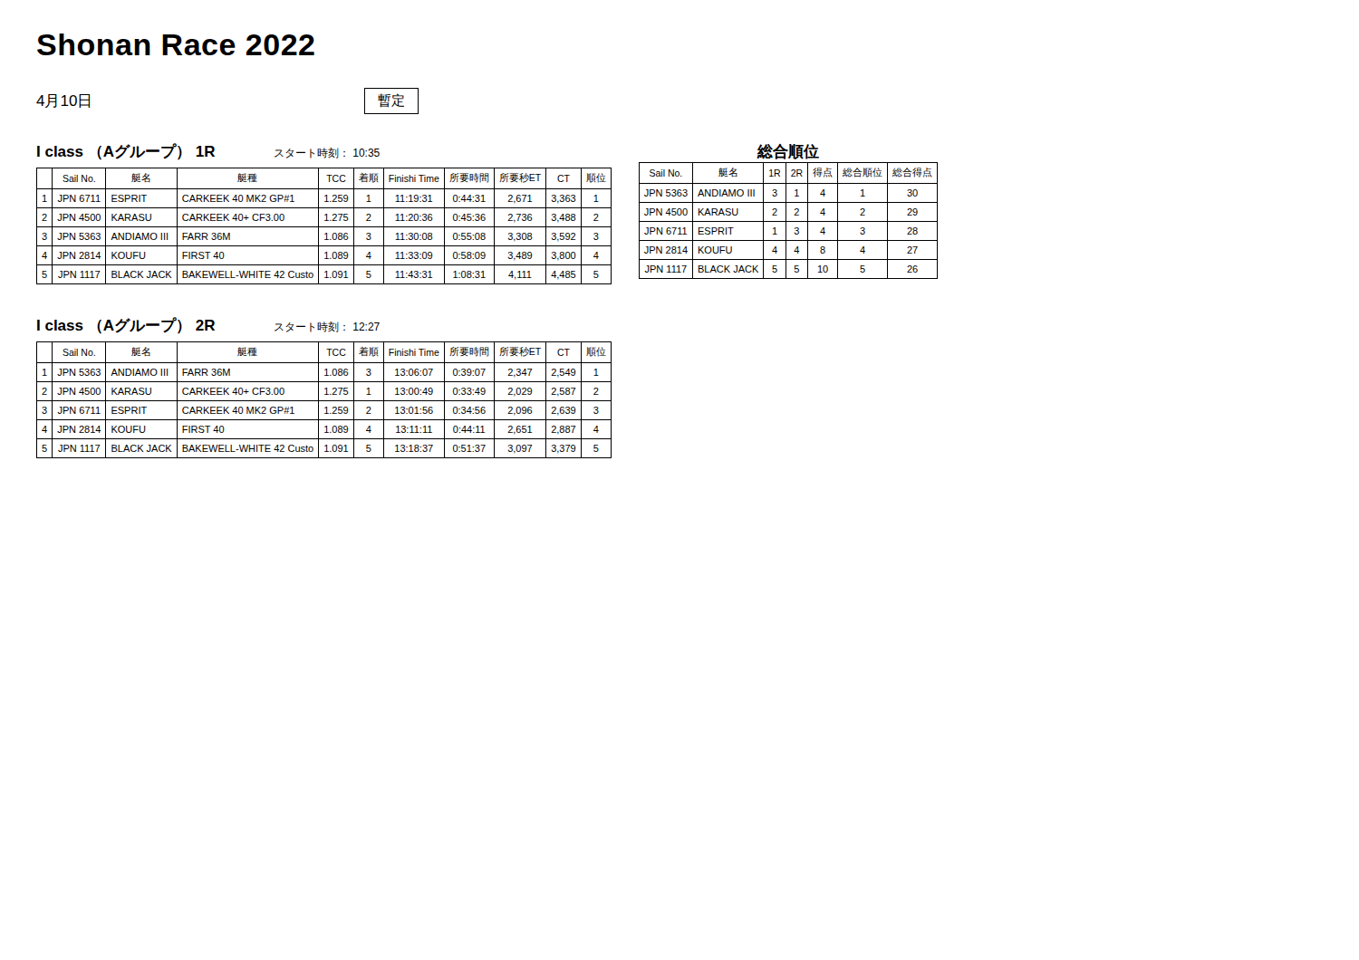Shonan Race 2022
4月10日
暫定
I class （Aグループ） 1R スタート時刻： 10:35
| | Sail No. | 艇名 | 艇種 | TCC | 着順 | Finishi Time | 所要時間 | 所要秒ET | CT | 順位 |
| --- | --- | --- | --- | --- | --- | --- | --- | --- | --- | --- |
| 1 | JPN 6711 | ESPRIT | CARKEEK 40 MK2 GP#1 | 1.259 | 1 | 11:19:31 | 0:44:31 | 2,671 | 3,363 | 1 |
| 2 | JPN 4500 | KARASU | CARKEEK 40+ CF3.00 | 1.275 | 2 | 11:20:36 | 0:45:36 | 2,736 | 3,488 | 2 |
| 3 | JPN 5363 | ANDIAMO III | FARR 36M | 1.086 | 3 | 11:30:08 | 0:55:08 | 3,308 | 3,592 | 3 |
| 4 | JPN 2814 | KOUFU | FIRST 40 | 1.089 | 4 | 11:33:09 | 0:58:09 | 3,489 | 3,800 | 4 |
| 5 | JPN 1117 | BLACK JACK | BAKEWELL-WHITE 42 Custo | 1.091 | 5 | 11:43:31 | 1:08:31 | 4,111 | 4,485 | 5 |
総合順位
| Sail No. | 艇名 | 1R | 2R | 得点 | 総合順位 | 総合得点 |
| --- | --- | --- | --- | --- | --- | --- |
| JPN 5363 | ANDIAMO III | 3 | 1 | 4 | 1 | 30 |
| JPN 4500 | KARASU | 2 | 2 | 4 | 2 | 29 |
| JPN 6711 | ESPRIT | 1 | 3 | 4 | 3 | 28 |
| JPN 2814 | KOUFU | 4 | 4 | 8 | 4 | 27 |
| JPN 1117 | BLACK JACK | 5 | 5 | 10 | 5 | 26 |
I class （Aグループ） 2R スタート時刻： 12:27
| | Sail No. | 艇名 | 艇種 | TCC | 着順 | Finishi Time | 所要時間 | 所要秒ET | CT | 順位 |
| --- | --- | --- | --- | --- | --- | --- | --- | --- | --- | --- |
| 1 | JPN 5363 | ANDIAMO III | FARR 36M | 1.086 | 3 | 13:06:07 | 0:39:07 | 2,347 | 2,549 | 1 |
| 2 | JPN 4500 | KARASU | CARKEEK 40+ CF3.00 | 1.275 | 1 | 13:00:49 | 0:33:49 | 2,029 | 2,587 | 2 |
| 3 | JPN 6711 | ESPRIT | CARKEEK 40 MK2 GP#1 | 1.259 | 2 | 13:01:56 | 0:34:56 | 2,096 | 2,639 | 3 |
| 4 | JPN 2814 | KOUFU | FIRST 40 | 1.089 | 4 | 13:11:11 | 0:44:11 | 2,651 | 2,887 | 4 |
| 5 | JPN 1117 | BLACK JACK | BAKEWELL-WHITE 42 Custo | 1.091 | 5 | 13:18:37 | 0:51:37 | 3,097 | 3,379 | 5 |